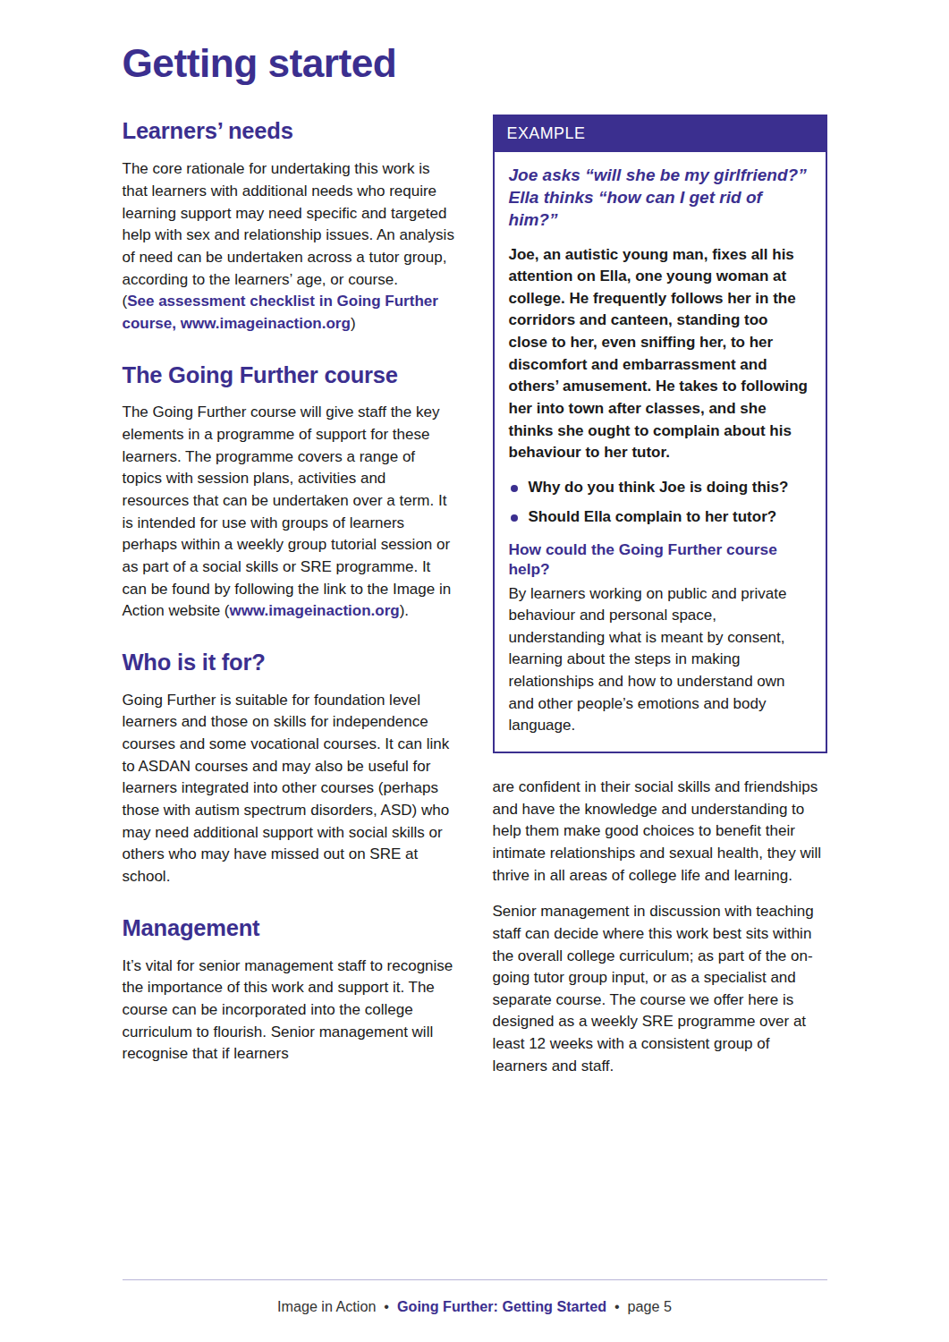Getting started
Learners’ needs
The core rationale for undertaking this work is that learners with additional needs who require learning support may need specific and targeted help with sex and relationship issues. An analysis of need can be undertaken across a tutor group, according to the learners’ age, or course.
(See assessment checklist in Going Further course, www.imageinaction.org)
The Going Further course
The Going Further course will give staff the key elements in a programme of support for these learners. The programme covers a range of topics with session plans, activities and resources that can be undertaken over a term. It is intended for use with groups of learners perhaps within a weekly group tutorial session or as part of a social skills or SRE programme. It can be found by following the link to the Image in Action website (www.imageinaction.org).
Who is it for?
Going Further is suitable for foundation level learners and those on skills for independence courses and some vocational courses. It can link to ASDAN courses and may also be useful for learners integrated into other courses (perhaps those with autism spectrum disorders, ASD) who may need additional support with social skills or others who may have missed out on SRE at school.
Management
It’s vital for senior management staff to recognise the importance of this work and support it. The course can be incorporated into the college curriculum to flourish. Senior management will recognise that if learners
EXAMPLE
Joe asks “will she be my girlfriend?” Ella thinks “how can I get rid of him?”
Joe, an autistic young man, fixes all his attention on Ella, one young woman at college. He frequently follows her in the corridors and canteen, standing too close to her, even sniffing her, to her discomfort and embarrassment and others’ amusement. He takes to following her into town after classes, and she thinks she ought to complain about his behaviour to her tutor.
Why do you think Joe is doing this?
Should Ella complain to her tutor?
How could the Going Further course help?
By learners working on public and private behaviour and personal space, understanding what is meant by consent, learning about the steps in making relationships and how to understand own and other people’s emotions and body language.
are confident in their social skills and friendships and have the knowledge and understanding to help them make good choices to benefit their intimate relationships and sexual health, they will thrive in all areas of college life and learning.
Senior management in discussion with teaching staff can decide where this work best sits within the overall college curriculum; as part of the on-going tutor group input, or as a specialist and separate course. The course we offer here is designed as a weekly SRE programme over at least 12 weeks with a consistent group of learners and staff.
Image in Action • Going Further: Getting Started • page 5